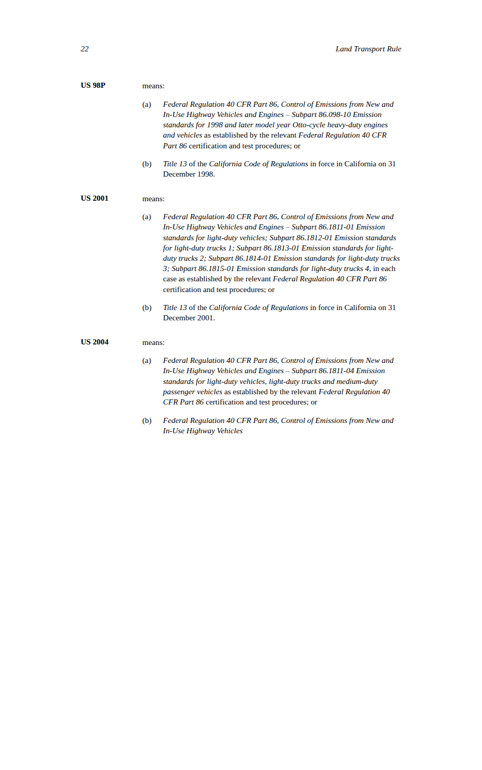22 Land Transport Rule
US 98P
means:
(a)
Federal Regulation 40 CFR Part 86, Control of Emissions from New and In-Use Highway Vehicles and Engines – Subpart 86.098-10 Emission standards for 1998 and later model year Otto-cycle heavy-duty engines and vehicles as established by the relevant Federal Regulation 40 CFR Part 86 certification and test procedures; or
(b)
Title 13 of the California Code of Regulations in force in California on 31 December 1998.
US 2001
means:
(a)
Federal Regulation 40 CFR Part 86, Control of Emissions from New and In-Use Highway Vehicles and Engines – Subpart 86.1811-01 Emission standards for light-duty vehicles; Subpart 86.1812-01 Emission standards for light-duty trucks 1; Subpart 86.1813-01 Emission standards for light-duty trucks 2; Subpart 86.1814-01 Emission standards for light-duty trucks 3; Subpart 86.1815-01 Emission standards for light-duty trucks 4, in each case as established by the relevant Federal Regulation 40 CFR Part 86 certification and test procedures; or
(b)
Title 13 of the California Code of Regulations in force in California on 31 December 2001.
US 2004
means:
(a)
Federal Regulation 40 CFR Part 86, Control of Emissions from New and In-Use Highway Vehicles and Engines – Subpart 86.1811-04 Emission standards for light-duty vehicles, light-duty trucks and medium-duty passenger vehicles as established by the relevant Federal Regulation 40 CFR Part 86 certification and test procedures; or
(b)
Federal Regulation 40 CFR Part 86, Control of Emissions from New and In-Use Highway Vehicles